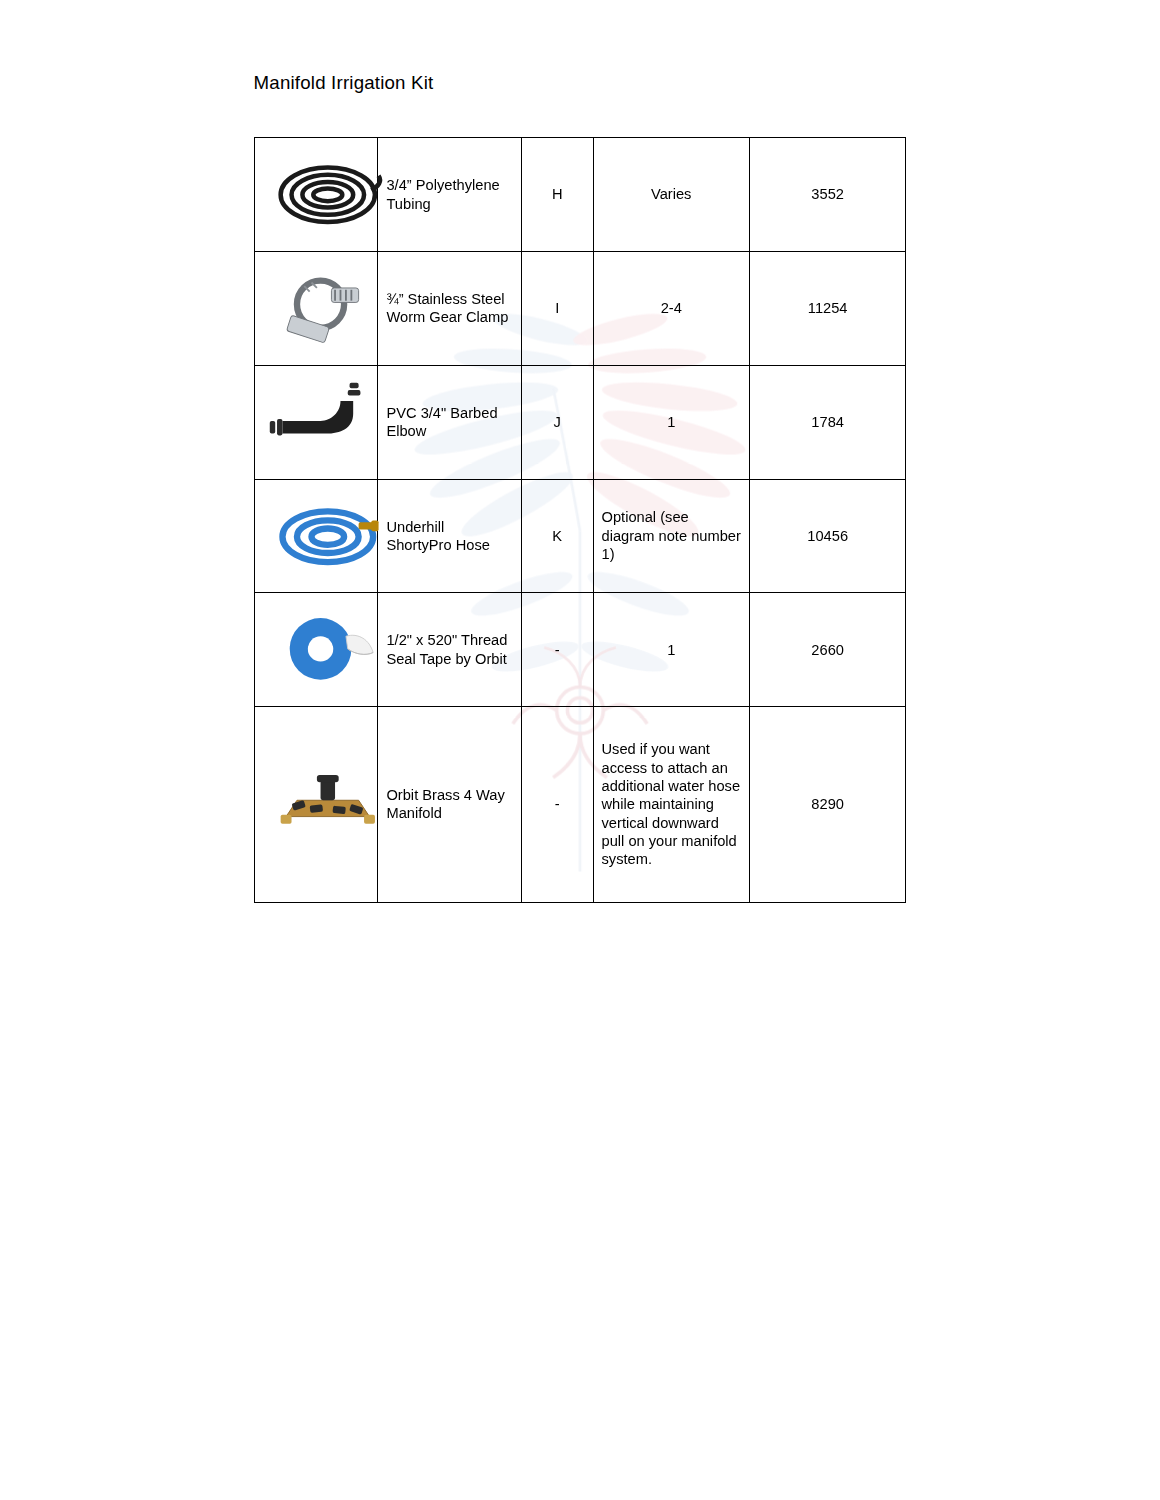Manifold Irrigation Kit
| | 3/4” Polyethylene Tubing | H | Varies | 3552 |
| | ¾” Stainless Steel Worm Gear Clamp | I | 2-4 | 11254 |
| | PVC 3/4" Barbed Elbow | J | 1 | 1784 |
| | Underhill ShortyPro Hose | K | Optional (see diagram note number 1) | 10456 |
| | 1/2" x 520" Thread Seal Tape by Orbit | - | 1 | 2660 |
| | Orbit Brass 4 Way Manifold | - | Used if you want access to attach an additional water hose while maintaining vertical downward pull on your manifold system. | 8290 |